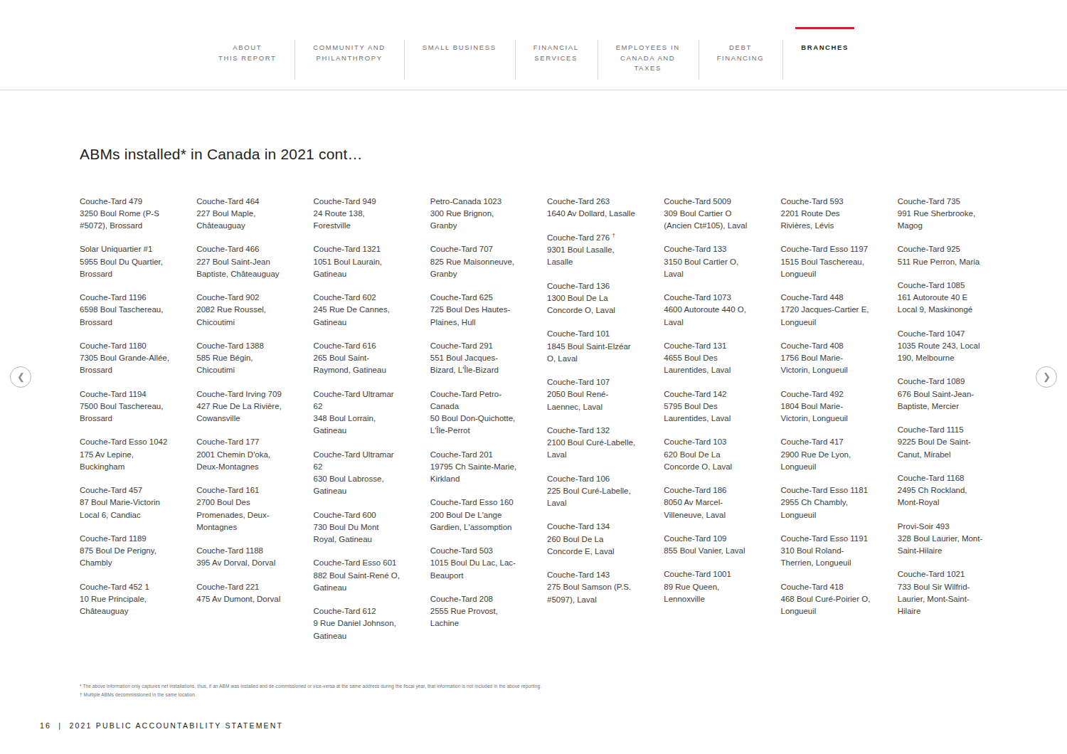About
This Report
Community and
Philanthropy
Small Business
Financial
Services
Employees in
Canada and
Taxes
Debt
Financing
Branches
❮ ❯
ABMs installed* in Canada in 2021 cont…
Couche-Tard 4793250 Boul Rome (P-S #5072), Brossard
Solar Uniquartier #15955 Boul Du Quartier, Brossard
Couche-Tard 11966598 Boul Taschereau, Brossard
Couche-Tard 11807305 Boul Grande-Allée, Brossard
Couche-Tard 11947500 Boul Taschereau, Brossard
Couche-Tard Esso 1042175 Av Lepine, Buckingham
Couche-Tard 45787 Boul Marie-Victorin Local 6, Candiac
Couche-Tard 1189875 Boul De Perigny, Chambly
Couche-Tard 452 110 Rue Principale, Châteauguay
Couche-Tard 464227 Boul Maple, Châteauguay
Couche-Tard 466227 Boul Saint-Jean Baptiste, Châteauguay
Couche-Tard 9022082 Rue Roussel, Chicoutimi
Couche-Tard 1388585 Rue Bégin, Chicoutimi
Couche-Tard Irving 709427 Rue De La Rivière, Cowansville
Couche-Tard 1772001 Chemin D'oka, Deux-Montagnes
Couche-Tard 1612700 Boul Des Promenades, Deux-Montagnes
Couche-Tard 1188395 Av Dorval, Dorval
Couche-Tard 221475 Av Dumont, Dorval
Couche-Tard 94924 Route 138, Forestville
Couche-Tard 13211051 Boul Laurain, Gatineau
Couche-Tard 602245 Rue De Cannes, Gatineau
Couche-Tard 616265 Boul Saint-Raymond, Gatineau
Couche-Tard Ultramar 62348 Boul Lorrain, Gatineau
Couche-Tard Ultramar 62630 Boul Labrosse, Gatineau
Couche-Tard 600730 Boul Du Mont Royal, Gatineau
Couche-Tard Esso 601882 Boul Saint-René O, Gatineau
Couche-Tard 6129 Rue Daniel Johnson, Gatineau
Petro-Canada 1023300 Rue Brignon, Granby
Couche-Tard 707825 Rue Maisonneuve, Granby
Couche-Tard 625725 Boul Des Hautes-Plaines, Hull
Couche-Tard 291551 Boul Jacques-Bizard, L'Île-Bizard
Couche-Tard Petro-Canada 50 Boul Don-Quichotte, L'Île-Perrot
Couche-Tard 20119795 Ch Sainte-Marie, Kirkland
Couche-Tard Esso 160200 Boul De L'ange Gardien, L'assomption
Couche-Tard 5031015 Boul Du Lac, Lac-Beauport
Couche-Tard 2082555 Rue Provost, Lachine
Couche-Tard 2631640 Av Dollard, Lasalle
Couche-Tard 276 †9301 Boul Lasalle, Lasalle
Couche-Tard 1361300 Boul De La Concorde O, Laval
Couche-Tard 1011845 Boul Saint-Elzéar O, Laval
Couche-Tard 1072050 Boul René-Laennec, Laval
Couche-Tard 1322100 Boul Curé-Labelle, Laval
Couche-Tard 106225 Boul Curé-Labelle, Laval
Couche-Tard 134260 Boul De La Concorde E, Laval
Couche-Tard 143275 Boul Samson (P.S. #5097), Laval
Couche-Tard 5009309 Boul Cartier O (Ancien Ct#105), Laval
Couche-Tard 1333150 Boul Cartier O, Laval
Couche-Tard 10734600 Autoroute 440 O, Laval
Couche-Tard 1314655 Boul Des Laurentides, Laval
Couche-Tard 1425795 Boul Des Laurentides, Laval
Couche-Tard 103620 Boul De La Concorde O, Laval
Couche-Tard 1868050 Av Marcel-Villeneuve, Laval
Couche-Tard 109855 Boul Vanier, Laval
Couche-Tard 100189 Rue Queen, Lennoxville
Couche-Tard 5932201 Route Des Rivières, Lévis
Couche-Tard Esso 11971515 Boul Taschereau, Longueuil
Couche-Tard 4481720 Jacques-Cartier E, Longueuil
Couche-Tard 4081756 Boul Marie-Victorin, Longueuil
Couche-Tard 4921804 Boul Marie-Victorin, Longueuil
Couche-Tard 4172900 Rue De Lyon, Longueuil
Couche-Tard Esso 11812955 Ch Chambly, Longueuil
Couche-Tard Esso 1191310 Boul Roland-Therrien, Longueuil
Couche-Tard 418468 Boul Curé-Poirier O, Longueuil
Couche-Tard 735991 Rue Sherbrooke, Magog
Couche-Tard 925511 Rue Perron, Maria
Couche-Tard 1085161 Autoroute 40 E Local 9, Maskinongé
Couche-Tard 10471035 Route 243, Local 190, Melbourne
Couche-Tard 1089676 Boul Saint-Jean-Baptiste, Mercier
Couche-Tard 11159225 Boul De Saint-Canut, Mirabel
Couche-Tard 11682495 Ch Rockland, Mont-Royal
Provi-Soir 493328 Boul Laurier, Mont-Saint-Hilaire
Couche-Tard 1021733 Boul Sir Wilfrid-Laurier, Mont-Saint-Hilaire
* The above information only captures net installations, thus, if an ABM was installed and de-commissioned or vice-versa at the same address during the fiscal year, that information is not included in the above reporting.
† Multiple ABMs decommissioned in the same location.
16 | 2021 PUBLIC ACCOUNTABILITY STATEMENT